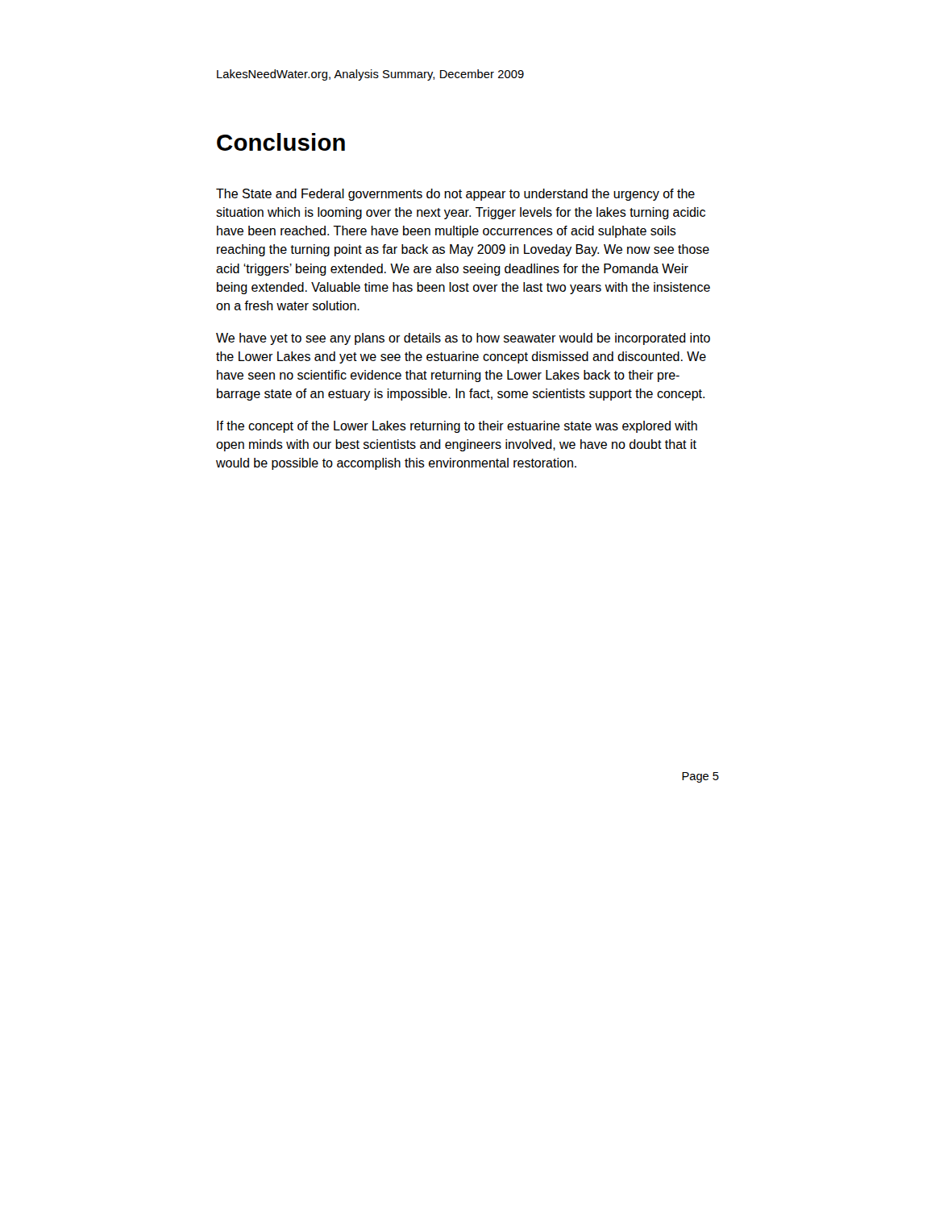LakesNeedWater.org, Analysis Summary, December 2009
Conclusion
The State and Federal governments do not appear to understand the urgency of the situation which is looming over the next year. Trigger levels for the lakes turning acidic have been reached. There have been multiple occurrences of acid sulphate soils reaching the turning point as far back as May 2009 in Loveday Bay. We now see those acid ‘triggers’ being extended. We are also seeing deadlines for the Pomanda Weir being extended. Valuable time has been lost over the last two years with the insistence on a fresh water solution.
We have yet to see any plans or details as to how seawater would be incorporated into the Lower Lakes and yet we see the estuarine concept dismissed and discounted. We have seen no scientific evidence that returning the Lower Lakes back to their pre-barrage state of an estuary is impossible. In fact, some scientists support the concept.
If the concept of the Lower Lakes returning to their estuarine state was explored with open minds with our best scientists and engineers involved, we have no doubt that it would be possible to accomplish this environmental restoration.
Page 5